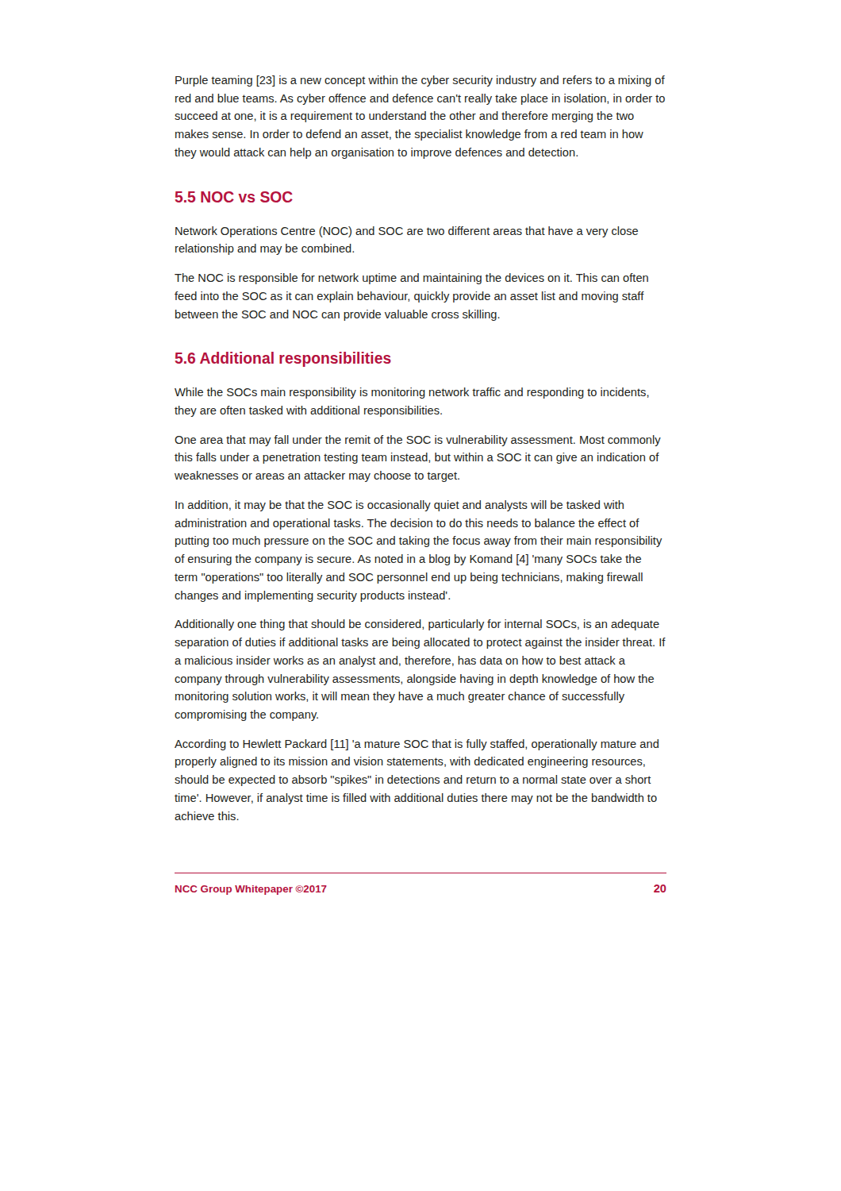Purple teaming [23] is a new concept within the cyber security industry and refers to a mixing of red and blue teams. As cyber offence and defence can't really take place in isolation, in order to succeed at one, it is a requirement to understand the other and therefore merging the two makes sense. In order to defend an asset, the specialist knowledge from a red team in how they would attack can help an organisation to improve defences and detection.
5.5 NOC vs SOC
Network Operations Centre (NOC) and SOC are two different areas that have a very close relationship and may be combined.
The NOC is responsible for network uptime and maintaining the devices on it. This can often feed into the SOC as it can explain behaviour, quickly provide an asset list and moving staff between the SOC and NOC can provide valuable cross skilling.
5.6 Additional responsibilities
While the SOCs main responsibility is monitoring network traffic and responding to incidents, they are often tasked with additional responsibilities.
One area that may fall under the remit of the SOC is vulnerability assessment. Most commonly this falls under a penetration testing team instead, but within a SOC it can give an indication of weaknesses or areas an attacker may choose to target.
In addition, it may be that the SOC is occasionally quiet and analysts will be tasked with administration and operational tasks. The decision to do this needs to balance the effect of putting too much pressure on the SOC and taking the focus away from their main responsibility of ensuring the company is secure. As noted in a blog by Komand [4] 'many SOCs take the term "operations" too literally and SOC personnel end up being technicians, making firewall changes and implementing security products instead'.
Additionally one thing that should be considered, particularly for internal SOCs, is an adequate separation of duties if additional tasks are being allocated to protect against the insider threat. If a malicious insider works as an analyst and, therefore, has data on how to best attack a company through vulnerability assessments, alongside having in depth knowledge of how the monitoring solution works, it will mean they have a much greater chance of successfully compromising the company.
According to Hewlett Packard [11] 'a mature SOC that is fully staffed, operationally mature and properly aligned to its mission and vision statements, with dedicated engineering resources, should be expected to absorb "spikes" in detections and return to a normal state over a short time'. However, if analyst time is filled with additional duties there may not be the bandwidth to achieve this.
NCC Group Whitepaper ©2017 20